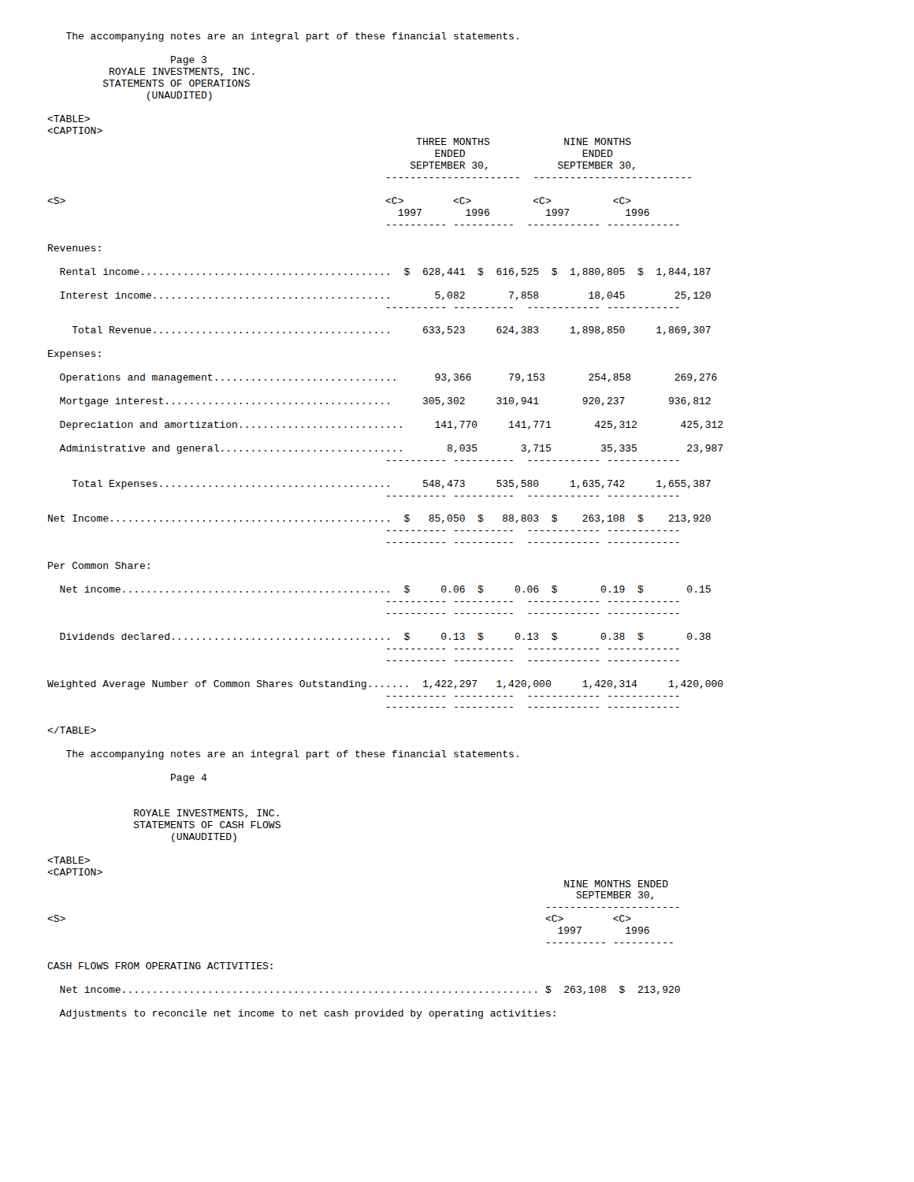The accompanying notes are an integral part of these financial statements.

                    Page 3
          ROYALE INVESTMENTS, INC.
         STATEMENTS OF OPERATIONS
                (UNAUDITED)

<TABLE>
<CAPTION>
                                                            THREE MONTHS            NINE MONTHS
                                                               ENDED                   ENDED
                                                           SEPTEMBER 30,           SEPTEMBER 30,
                                                       ----------------------  --------------------------

<S>                                                    <C>        <C>          <C>          <C>
                                                         1997       1996         1997         1996
                                                       ---------- ----------  ------------ ------------

Revenues:

  Rental income.........................................  $  628,441  $  616,525  $  1,880,805  $  1,844,187

  Interest income.......................................       5,082       7,858        18,045        25,120
                                                       ---------- ----------  ------------ ------------

    Total Revenue.......................................     633,523     624,383     1,898,850     1,869,307

Expenses:

  Operations and management..............................      93,366      79,153       254,858       269,276

  Mortgage interest.....................................     305,302     310,941       920,237       936,812

  Depreciation and amortization...........................     141,770     141,771       425,312       425,312

  Administrative and general..............................       8,035       3,715        35,335        23,987
                                                       ---------- ----------  ------------ ------------

    Total Expenses......................................     548,473     535,580     1,635,742     1,655,387
                                                       ---------- ----------  ------------ ------------

Net Income..............................................  $   85,050  $   88,803  $    263,108  $    213,920
                                                       ---------- ----------  ------------ ------------
                                                       ---------- ----------  ------------ ------------

Per Common Share:

  Net income............................................  $     0.06  $     0.06  $       0.19  $       0.15
                                                       ---------- ----------  ------------ ------------
                                                       ---------- ----------  ------------ ------------

  Dividends declared....................................  $     0.13  $     0.13  $       0.38  $       0.38
                                                       ---------- ----------  ------------ ------------
                                                       ---------- ----------  ------------ ------------

Weighted Average Number of Common Shares Outstanding.......  1,422,297   1,420,000     1,420,314     1,420,000
                                                       ---------- ----------  ------------ ------------
                                                       ---------- ----------  ------------ ------------

</TABLE>

   The accompanying notes are an integral part of these financial statements.

                    Page 4


              ROYALE INVESTMENTS, INC.
              STATEMENTS OF CASH FLOWS
                    (UNAUDITED)

<TABLE>
<CAPTION>
                                                                                    NINE MONTHS ENDED
                                                                                      SEPTEMBER 30,
                                                                                 ----------------------
<S>                                                                              <C>        <C>
                                                                                   1997       1996
                                                                                 ---------- ----------

CASH FLOWS FROM OPERATING ACTIVITIES:

  Net income.................................................................... $  263,108  $  213,920

  Adjustments to reconcile net income to net cash provided by operating activities: